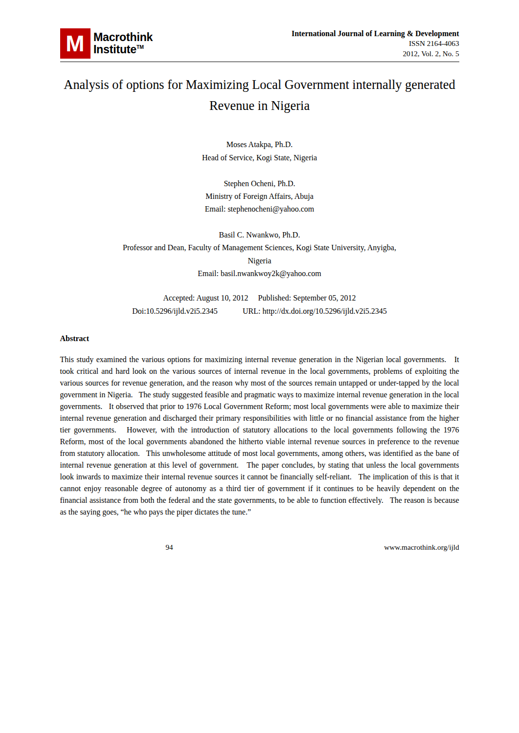Macrothink
InstituteTM
International Journal of Learning & Development
ISSN 2164-4063
2012, Vol. 2, No. 5
Analysis of options for Maximizing Local Government internally generated Revenue in Nigeria
Moses Atakpa, Ph.D.
Head of Service, Kogi State, Nigeria
Stephen Ocheni, Ph.D.
Ministry of Foreign Affairs, Abuja
Email: stephenocheni@yahoo.com
Basil C. Nwankwo, Ph.D.
Professor and Dean, Faculty of Management Sciences, Kogi State University, Anyigba,
Nigeria
Email: basil.nwankwoy2k@yahoo.com
Accepted: August 10, 2012 Published: September 05, 2012
Doi:10.5296/ijld.v2i5.2345 URL: http://dx.doi.org/10.5296/ijld.v2i5.2345
Abstract
This study examined the various options for maximizing internal revenue generation in the Nigerian local governments. It took critical and hard look on the various sources of internal revenue in the local governments, problems of exploiting the various sources for revenue generation, and the reason why most of the sources remain untapped or under-tapped by the local government in Nigeria. The study suggested feasible and pragmatic ways to maximize internal revenue generation in the local governments. It observed that prior to 1976 Local Government Reform; most local governments were able to maximize their internal revenue generation and discharged their primary responsibilities with little or no financial assistance from the higher tier governments. However, with the introduction of statutory allocations to the local governments following the 1976 Reform, most of the local governments abandoned the hitherto viable internal revenue sources in preference to the revenue from statutory allocation. This unwholesome attitude of most local governments, among others, was identified as the bane of internal revenue generation at this level of government. The paper concludes, by stating that unless the local governments look inwards to maximize their internal revenue sources it cannot be financially self-reliant. The implication of this is that it cannot enjoy reasonable degree of autonomy as a third tier of government if it continues to be heavily dependent on the financial assistance from both the federal and the state governments, to be able to function effectively. The reason is because as the saying goes, “he who pays the piper dictates the tune.”
94 www.macrothink.org/ijld